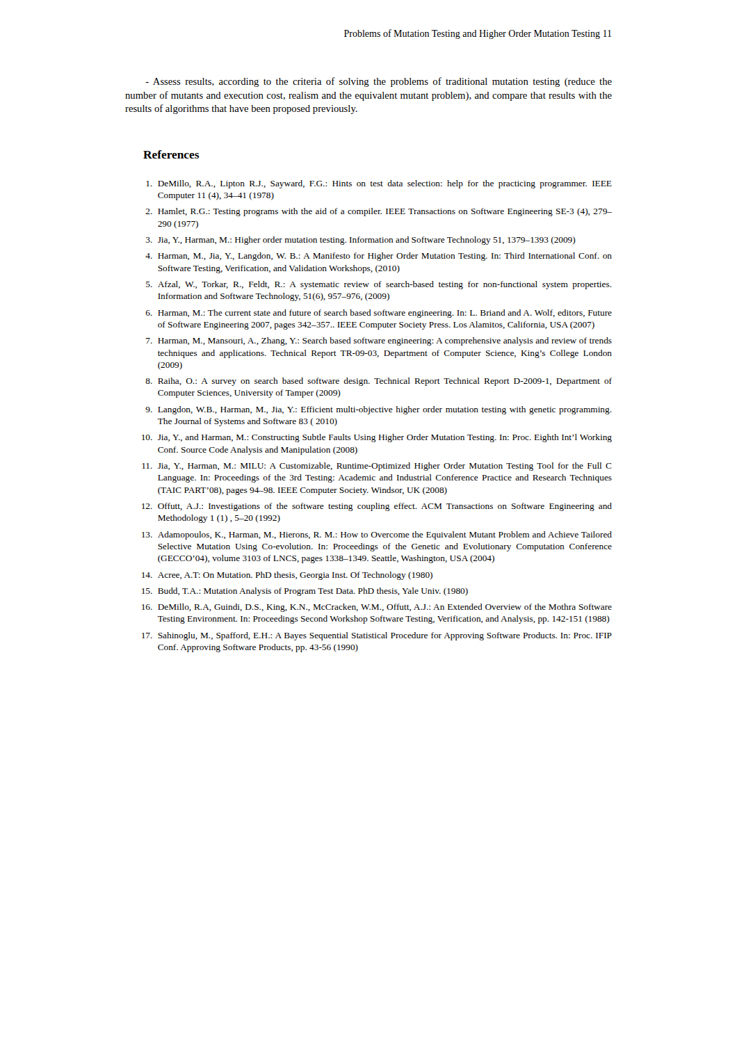Problems of Mutation Testing and Higher Order Mutation Testing 11
- Assess results, according to the criteria of solving the problems of traditional mutation testing (reduce the number of mutants and execution cost, realism and the equivalent mutant problem), and compare that results with the results of algorithms that have been proposed previously.
References
DeMillo, R.A., Lipton R.J., Sayward, F.G.: Hints on test data selection: help for the practicing programmer. IEEE Computer 11 (4), 34–41 (1978)
Hamlet, R.G.: Testing programs with the aid of a compiler. IEEE Transactions on Software Engineering SE-3 (4), 279–290 (1977)
Jia, Y., Harman, M.: Higher order mutation testing. Information and Software Technology 51, 1379–1393 (2009)
Harman, M., Jia, Y., Langdon, W. B.: A Manifesto for Higher Order Mutation Testing. In: Third International Conf. on Software Testing, Verification, and Validation Workshops, (2010)
Afzal, W., Torkar, R., Feldt, R.: A systematic review of search-based testing for non-functional system properties. Information and Software Technology, 51(6), 957–976, (2009)
Harman, M.: The current state and future of search based software engineering. In: L. Briand and A. Wolf, editors, Future of Software Engineering 2007, pages 342–357.. IEEE Computer Society Press. Los Alamitos, California, USA (2007)
Harman, M., Mansouri, A., Zhang, Y.: Search based software engineering: A comprehensive analysis and review of trends techniques and applications. Technical Report TR-09-03, Department of Computer Science, King’s College London (2009)
Raiha, O.: A survey on search based software design. Technical Report Technical Report D-2009-1, Department of Computer Sciences, University of Tamper (2009)
Langdon, W.B., Harman, M., Jia, Y.: Efficient multi-objective higher order mutation testing with genetic programming. The Journal of Systems and Software 83 ( 2010)
Jia, Y., and Harman, M.: Constructing Subtle Faults Using Higher Order Mutation Testing. In: Proc. Eighth Int’l Working Conf. Source Code Analysis and Manipulation (2008)
Jia, Y., Harman, M.: MILU: A Customizable, Runtime-Optimized Higher Order Mutation Testing Tool for the Full C Language. In: Proceedings of the 3rd Testing: Academic and Industrial Conference Practice and Research Techniques (TAIC PART’08), pages 94–98. IEEE Computer Society. Windsor, UK (2008)
Offutt, A.J.: Investigations of the software testing coupling effect. ACM Transactions on Software Engineering and Methodology 1 (1) , 5–20 (1992)
Adamopoulos, K., Harman, M., Hierons, R. M.: How to Overcome the Equivalent Mutant Problem and Achieve Tailored Selective Mutation Using Co-evolution. In: Proceedings of the Genetic and Evolutionary Computation Conference (GECCO’04), volume 3103 of LNCS, pages 1338–1349. Seattle, Washington, USA (2004)
Acree, A.T: On Mutation. PhD thesis, Georgia Inst. Of Technology (1980)
Budd, T.A.: Mutation Analysis of Program Test Data. PhD thesis, Yale Univ. (1980)
DeMillo, R.A, Guindi, D.S., King, K.N., McCracken, W.M., Offutt, A.J.: An Extended Overview of the Mothra Software Testing Environment. In: Proceedings Second Workshop Software Testing, Verification, and Analysis, pp. 142-151 (1988)
Sahinoglu, M., Spafford, E.H.: A Bayes Sequential Statistical Procedure for Approving Software Products. In: Proc. IFIP Conf. Approving Software Products, pp. 43-56 (1990)